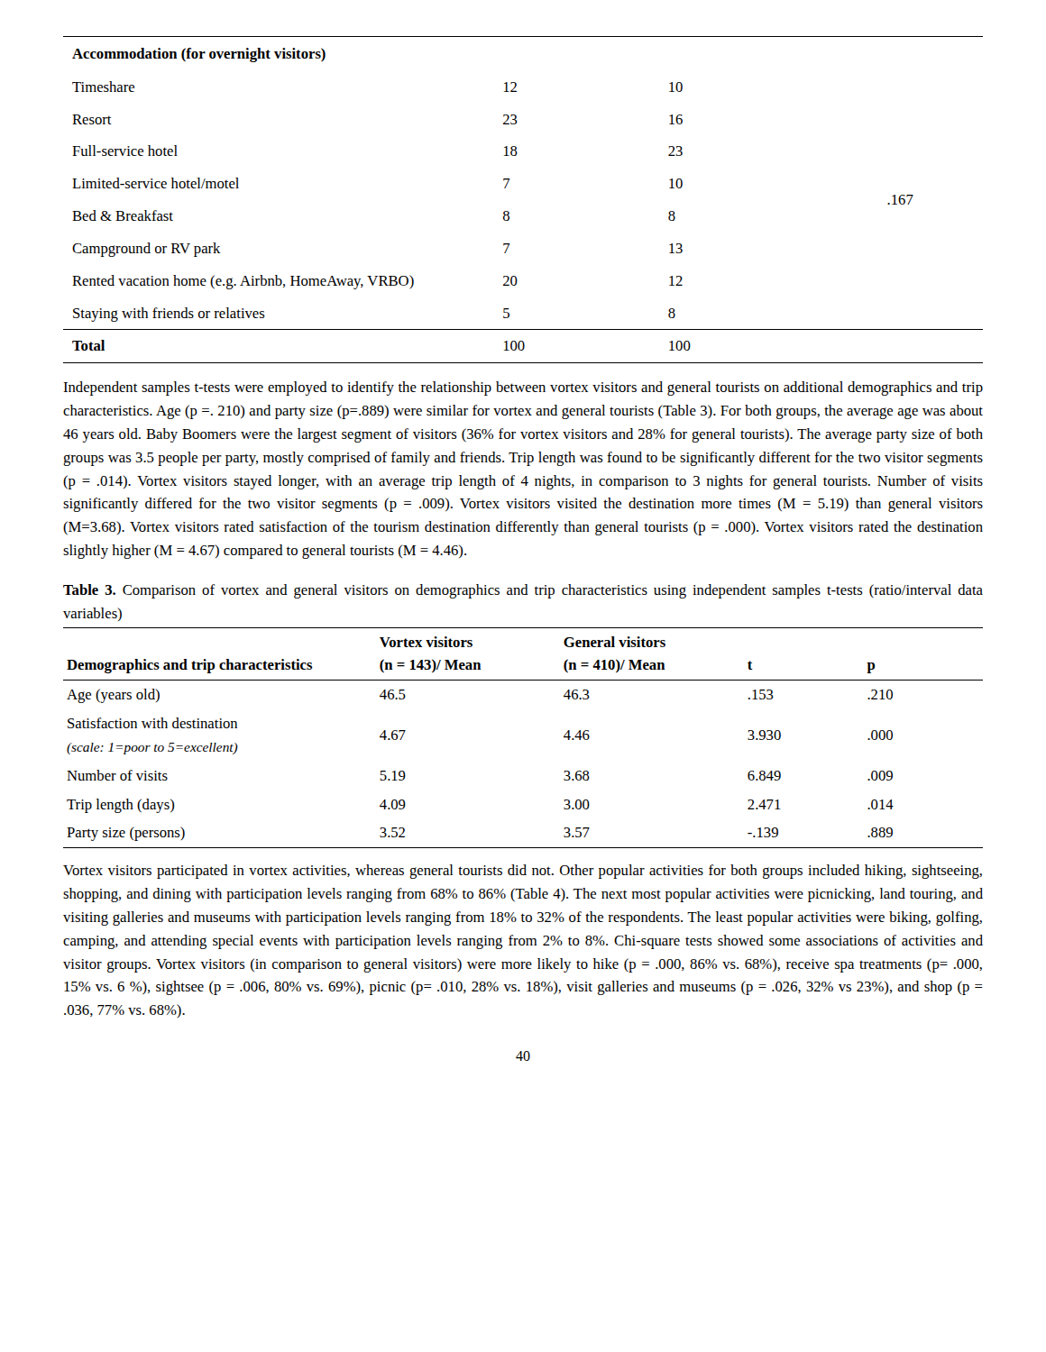| Accommodation (for overnight visitors) | | | |
| Timeshare | 12 | 10 | .167 |
| Resort | 23 | 16 |
| Full-service hotel | 18 | 23 |
| Limited-service hotel/motel | 7 | 10 |
| Bed & Breakfast | 8 | 8 |
| Campground or RV park | 7 | 13 |
| Rented vacation home (e.g. Airbnb, HomeAway, VRBO) | 20 | 12 |
| Staying with friends or relatives | 5 | 8 |
| Total | 100 | 100 | |
Independent samples t-tests were employed to identify the relationship between vortex visitors and general tourists on additional demographics and trip characteristics. Age (p =. 210) and party size (p=.889) were similar for vortex and general tourists (Table 3). For both groups, the average age was about 46 years old. Baby Boomers were the largest segment of visitors (36% for vortex visitors and 28% for general tourists). The average party size of both groups was 3.5 people per party, mostly comprised of family and friends. Trip length was found to be significantly different for the two visitor segments (p = .014). Vortex visitors stayed longer, with an average trip length of 4 nights, in comparison to 3 nights for general tourists. Number of visits significantly differed for the two visitor segments (p = .009). Vortex visitors visited the destination more times (M = 5.19) than general visitors (M=3.68). Vortex visitors rated satisfaction of the tourism destination differently than general tourists (p = .000). Vortex visitors rated the destination slightly higher (M = 4.67) compared to general tourists (M = 4.46).
Table 3. Comparison of vortex and general visitors on demographics and trip characteristics using independent samples t-tests (ratio/interval data variables)
| Demographics and trip characteristics | Vortex visitors (n = 143)/ Mean | General visitors (n = 410)/ Mean | t | p |
| --- | --- | --- | --- | --- |
| Age (years old) | 46.5 | 46.3 | .153 | .210 |
| Satisfaction with destination (scale: 1=poor to 5=excellent) | 4.67 | 4.46 | 3.930 | .000 |
| Number of visits | 5.19 | 3.68 | 6.849 | .009 |
| Trip length (days) | 4.09 | 3.00 | 2.471 | .014 |
| Party size (persons) | 3.52 | 3.57 | -.139 | .889 |
Vortex visitors participated in vortex activities, whereas general tourists did not. Other popular activities for both groups included hiking, sightseeing, shopping, and dining with participation levels ranging from 68% to 86% (Table 4). The next most popular activities were picnicking, land touring, and visiting galleries and museums with participation levels ranging from 18% to 32% of the respondents. The least popular activities were biking, golfing, camping, and attending special events with participation levels ranging from 2% to 8%. Chi-square tests showed some associations of activities and visitor groups. Vortex visitors (in comparison to general visitors) were more likely to hike (p = .000, 86% vs. 68%), receive spa treatments (p= .000, 15% vs. 6 %), sightsee (p = .006, 80% vs. 69%), picnic (p= .010, 28% vs. 18%), visit galleries and museums (p = .026, 32% vs 23%), and shop (p = .036, 77% vs. 68%).
40